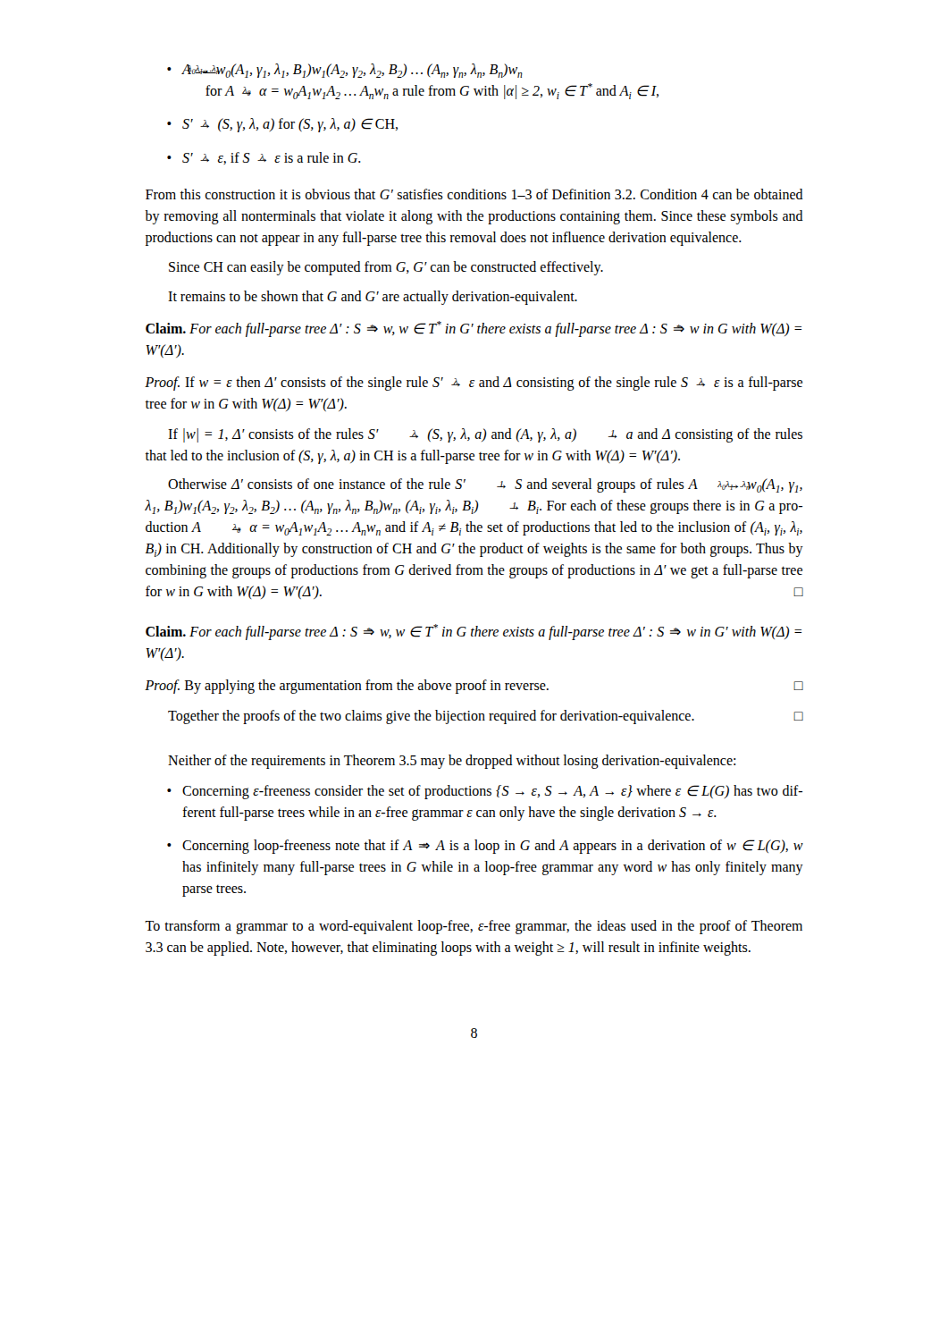A λ0λ1…λn→ w0(A1, γ1, λ1, B1)w1(A2, γ2, λ2, B2) … (An, γn, λn, Bn)wn for A λ0→ α = w0A1w1A2 … Anwn a rule from G with |α| ≥ 2, wi ∈ T* and Ai ∈ I,
S′ λ→ (S, γ, λ, a) for (S, γ, λ, a) ∈ CH,
S′ λ→ ε, if S λ→ ε is a rule in G.
From this construction it is obvious that G′ satisfies conditions 1–3 of Definition 3.2. Condition 4 can be obtained by removing all nonterminals that violate it along with the productions containing them. Since these symbols and productions can not appear in any full-parse tree this removal does not influence derivation equivalence.
Since CH can easily be computed from G, G′ can be constructed effectively.
It remains to be shown that G and G′ are actually derivation-equivalent.
Claim. For each full-parse tree Δ′ : S *⇒ w, w ∈ T* in G′ there exists a full-parse tree Δ : S *⇒ w in G with W(Δ) = W′(Δ′).
Proof. If w = ε then Δ′ consists of the single rule S′ λ→ ε and Δ consisting of the single rule S λ→ ε is a full-parse tree for w in G with W(Δ) = W′(Δ′).
If |w| = 1, Δ′ consists of the rules S′ λ→ (S, γ, λ, a) and (A, γ, λ, a) 1→ a and Δ consisting of the rules that led to the inclusion of (S, γ, λ, a) in CH is a full-parse tree for w in G with W(Δ) = W′(Δ′).
Otherwise Δ′ consists of one instance of the rule S′ 1→ S and several groups of rules A λ0λ1…λn→ w0(A1, γ1, λ1, B1)w1(A2, γ2, λ2, B2) … (An, γn, λn, Bn)wn, (Ai, γi, λi, Bi) 1→ Bi. For each of these groups there is in G a production A λ0→ α = w0A1w1A2 … Anwn and if Ai ≠ Bi the set of productions that led to the inclusion of (Ai, γi, λi, Bi) in CH. Additionally by construction of CH and G′ the product of weights is the same for both groups. Thus by combining the groups of productions from G derived from the groups of productions in Δ′ we get a full-parse tree for w in G with W(Δ) = W′(Δ′).
Claim. For each full-parse tree Δ : S *⇒ w, w ∈ T* in G there exists a full-parse tree Δ′ : S *⇒ w in G′ with W(Δ) = W′(Δ′).
Proof. By applying the argumentation from the above proof in reverse.
Together the proofs of the two claims give the bijection required for derivation-equivalence.
Neither of the requirements in Theorem 3.5 may be dropped without losing derivation-equivalence:
Concerning ε-freeness consider the set of productions {S → ε, S → A, A → ε} where ε ∈ L(G) has two different full-parse trees while in an ε-free grammar ε can only have the single derivation S → ε.
Concerning loop-freeness note that if A +⇒ A is a loop in G and A appears in a derivation of w ∈ L(G), w has infinitely many full-parse trees in G while in a loop-free grammar any word w has only finitely many parse trees.
To transform a grammar to a word-equivalent loop-free, ε-free grammar, the ideas used in the proof of Theorem 3.3 can be applied. Note, however, that eliminating loops with a weight ≥ 1, will result in infinite weights.
8